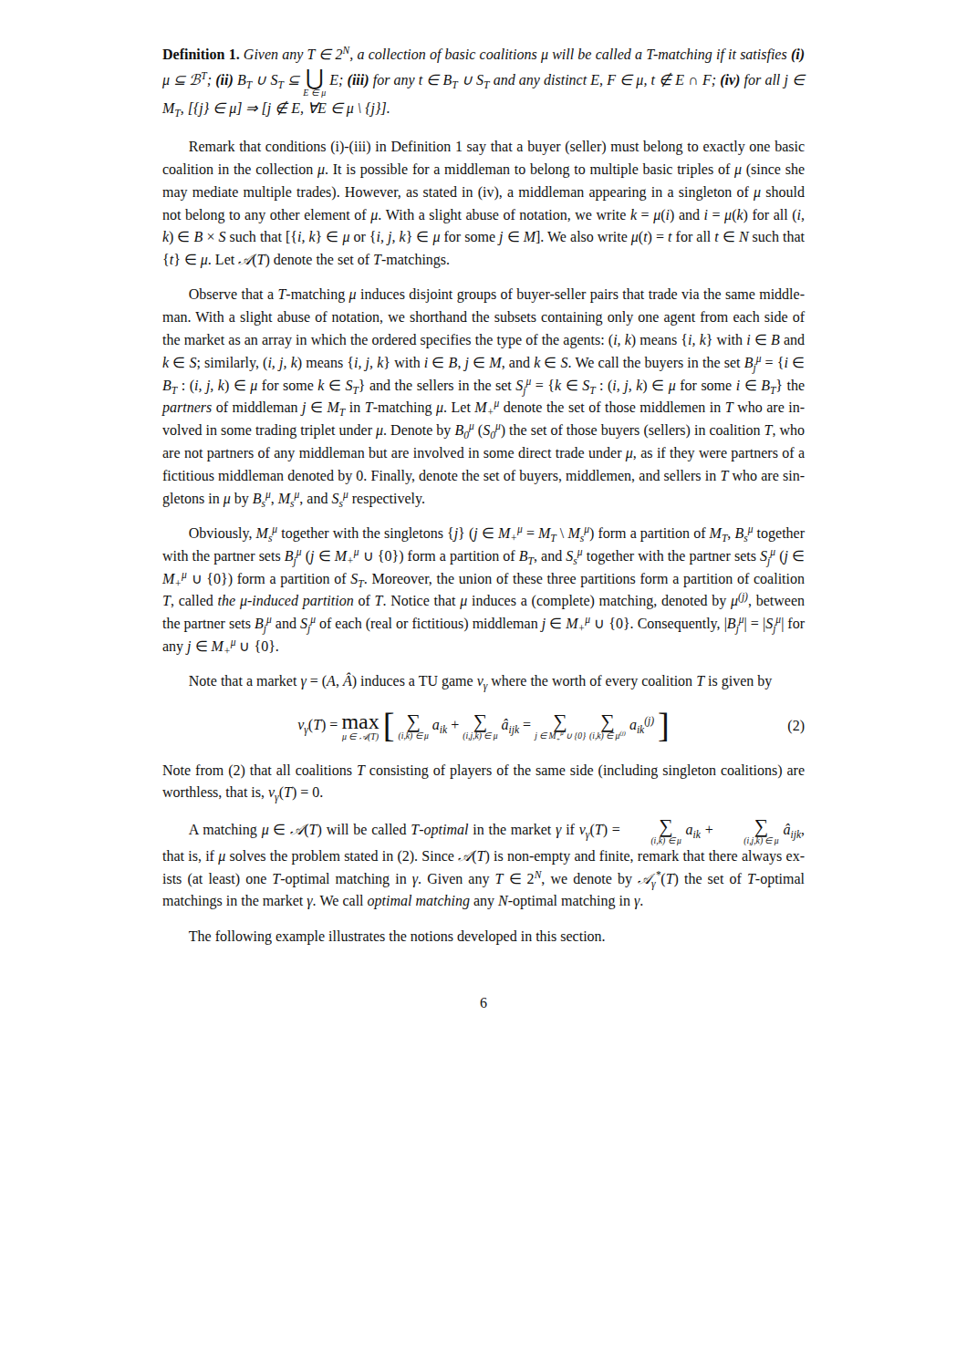Definition 1. Given any T ∈ 2N, a collection of basic coalitions μ will be called a T-matching if it satisfies (i) μ ⊆ ℬT; (ii) BT ∪ ST ⊆ ⋃E ∈ μ E; (iii) for any t ∈ BT ∪ ST and any distinct E, F ∈ μ, t ∉ E ∩ F; (iv) for all j ∈ MT, [{j} ∈ μ] ⇒ [j ∉ E, ∀E ∈ μ \ {j}].
Remark that conditions (i)-(iii) in Definition 1 say that a buyer (seller) must belong to exactly one basic coalition in the collection μ. It is possible for a middleman to belong to multiple basic triples of μ (since she may mediate multiple trades). However, as stated in (iv), a middleman appearing in a singleton of μ should not belong to any other element of μ. With a slight abuse of notation, we write k = μ(i) and i = μ(k) for all (i, k) ∈ B × S such that [{i, k} ∈ μ or {i, j, k} ∈ μ for some j ∈ M]. We also write μ(t) = t for all t ∈ N such that {t} ∈ μ. Let 𝒜(T) denote the set of T-matchings.
Observe that a T-matching μ induces disjoint groups of buyer-seller pairs that trade via the same middleman. With a slight abuse of notation, we shorthand the subsets containing only one agent from each side of the market as an array in which the ordered specifies the type of the agents: (i, k) means {i, k} with i ∈ B and k ∈ S; similarly, (i, j, k) means {i, j, k} with i ∈ B, j ∈ M, and k ∈ S. We call the buyers in the set Bjμ = {i ∈ BT : (i, j, k) ∈ μ for some k ∈ ST} and the sellers in the set Sjμ = {k ∈ ST : (i, j, k) ∈ μ for some i ∈ BT} the partners of middleman j ∈ MT in T-matching μ. Let M+μ denote the set of those middlemen in T who are involved in some trading triplet under μ. Denote by B0μ (S0μ) the set of those buyers (sellers) in coalition T, who are not partners of any middleman but are involved in some direct trade under μ, as if they were partners of a fictitious middleman denoted by 0. Finally, denote the set of buyers, middlemen, and sellers in T who are singletons in μ by Bsμ, Msμ, and Ssμ respectively.
Obviously, Msμ together with the singletons {j} (j ∈ M+μ = MT \ Msμ) form a partition of MT, Bsμ together with the partner sets Bjμ (j ∈ M+μ ∪ {0}) form a partition of BT, and Ssμ together with the partner sets Sjμ (j ∈ M+μ ∪ {0}) form a partition of ST. Moreover, the union of these three partitions form a partition of coalition T, called the μ-induced partition of T. Notice that μ induces a (complete) matching, denoted by μ(j), between the partner sets Bjμ and Sjμ of each (real or fictitious) middleman j ∈ M+μ ∪ {0}. Consequently, |Bjμ| = |Sjμ| for any j ∈ M+μ ∪ {0}.
Note that a market γ = (A, Â) induces a TU game vγ where the worth of every coalition T is given by
vγ(T) = max μ ∈ 𝒜(T) [ ∑(i,k) ∈ μ aik + ∑(i,j,k) ∈ μ âijk = ∑j ∈ M+μ ∪ {0} ∑(i,k) ∈ μ(j) aik(j) ] (2)
Note from (2) that all coalitions T consisting of players of the same side (including singleton coalitions) are worthless, that is, vγ(T) = 0.
A matching μ ∈ 𝒜(T) will be called T-optimal in the market γ if vγ(T) = ∑(i,k) ∈ μ aik + ∑(i,j,k) ∈ μ âijk, that is, if μ solves the problem stated in (2). Since 𝒜(T) is non-empty and finite, remark that there always exists (at least) one T-optimal matching in γ. Given any T ∈ 2N, we denote by 𝒜γ*(T) the set of T-optimal matchings in the market γ. We call optimal matching any N-optimal matching in γ.
The following example illustrates the notions developed in this section.
6